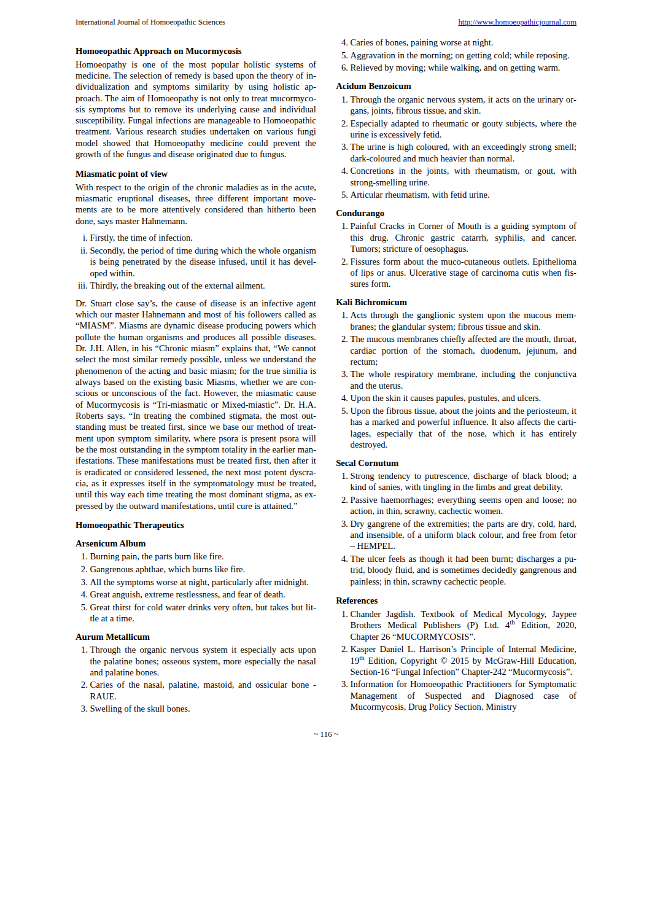International Journal of Homoeopathic Sciences http://www.homoeopathicjournal.com
Homoeopathic Approach on Mucormycosis
Homoeopathy is one of the most popular holistic systems of medicine. The selection of remedy is based upon the theory of individualization and symptoms similarity by using holistic approach. The aim of Homoeopathy is not only to treat mucormycosis symptoms but to remove its underlying cause and individual susceptibility. Fungal infections are manageable to Homoeopathic treatment. Various research studies undertaken on various fungi model showed that Homoeopathy medicine could prevent the growth of the fungus and disease originated due to fungus.
Miasmatic point of view
With respect to the origin of the chronic maladies as in the acute, miasmatic eruptional diseases, three different important movements are to be more attentively considered than hitherto been done, says master Hahnemann.
Firstly, the time of infection.
Secondly, the period of time during which the whole organism is being penetrated by the disease infused, until it has developed within.
Thirdly, the breaking out of the external ailment.
Dr. Stuart close say’s, the cause of disease is an infective agent which our master Hahnemann and most of his followers called as “MIASM”. Miasms are dynamic disease producing powers which pollute the human organisms and produces all possible diseases. Dr. J.H. Allen, in his “Chronic miasm” explains that, “We cannot select the most similar remedy possible, unless we understand the phenomenon of the acting and basic miasm; for the true similia is always based on the existing basic Miasms, whether we are conscious or unconscious of the fact. However, the miasmatic cause of Mucormycosis is “Tri-miasmatic or Mixed-miastic”. Dr. H.A. Roberts says. “In treating the combined stigmata, the most outstanding must be treated first, since we base our method of treatment upon symptom similarity, where psora is present psora will be the most outstanding in the symptom totality in the earlier manifestations. These manifestations must be treated first, then after it is eradicated or considered lessened, the next most potent dyscracia, as it expresses itself in the symptomatology must be treated, until this way each time treating the most dominant stigma, as expressed by the outward manifestations, until cure is attained.”
Homoeopathic Therapeutics
Arsenicum Album
Burning pain, the parts burn like fire.
Gangrenous aphthae, which burns like fire.
All the symptoms worse at night, particularly after midnight.
Great anguish, extreme restlessness, and fear of death.
Great thirst for cold water drinks very often, but takes but little at a time.
Aurum Metallicum
Through the organic nervous system it especially acts upon the palatine bones; osseous system, more especially the nasal and palatine bones.
Caries of the nasal, palatine, mastoid, and ossicular bone - RAUE.
Swelling of the skull bones.
Caries of bones, paining worse at night.
Aggravation in the morning; on getting cold; while reposing.
Relieved by moving; while walking, and on getting warm.
Acidum Benzoicum
Through the organic nervous system, it acts on the urinary organs, joints, fibrous tissue, and skin.
Especially adapted to rheumatic or gouty subjects, where the urine is excessively fetid.
The urine is high coloured, with an exceedingly strong smell; dark-coloured and much heavier than normal.
Concretions in the joints, with rheumatism, or gout, with strong-smelling urine.
Articular rheumatism, with fetid urine.
Condurango
Painful Cracks in Corner of Mouth is a guiding symptom of this drug. Chronic gastric catarrh, syphilis, and cancer. Tumors; stricture of oesophagus.
Fissures form about the muco-cutaneous outlets. Epithelioma of lips or anus. Ulcerative stage of carcinoma cutis when fissures form.
Kali Bichromicum
Acts through the ganglionic system upon the mucous membranes; the glandular system; fibrous tissue and skin.
The mucous membranes chiefly affected are the mouth, throat, cardiac portion of the stomach, duodenum, jejunum, and rectum;
The whole respiratory membrane, including the conjunctiva and the uterus.
Upon the skin it causes papules, pustules, and ulcers.
Upon the fibrous tissue, about the joints and the periosteum, it has a marked and powerful influence. It also affects the cartilages, especially that of the nose, which it has entirely destroyed.
Secal Cornutum
Strong tendency to putrescence, discharge of black blood; a kind of sanies, with tingling in the limbs and great debility.
Passive haemorrhages; everything seems open and loose; no action, in thin, scrawny, cachectic women.
Dry gangrene of the extremities; the parts are dry, cold, hard, and insensible, of a uniform black colour, and free from fetor – HEMPEL.
The ulcer feels as though it had been burnt; discharges a putrid, bloody fluid, and is sometimes decidedly gangrenous and painless; in thin, scrawny cachectic people.
References
Chander Jagdish. Textbook of Medical Mycology, Jaypee Brothers Medical Publishers (P) Ltd. 4th Edition, 2020, Chapter 26 “MUCORMYCOSIS”.
Kasper Daniel L. Harrison’s Principle of Internal Medicine, 19th Edition, Copyright © 2015 by McGraw-Hill Education, Section-16 “Fungal Infection” Chapter-242 “Mucormycosis”.
Information for Homoeopathic Practitioners for Symptomatic Management of Suspected and Diagnosed case of Mucormycosis, Drug Policy Section, Ministry
~ 116 ~